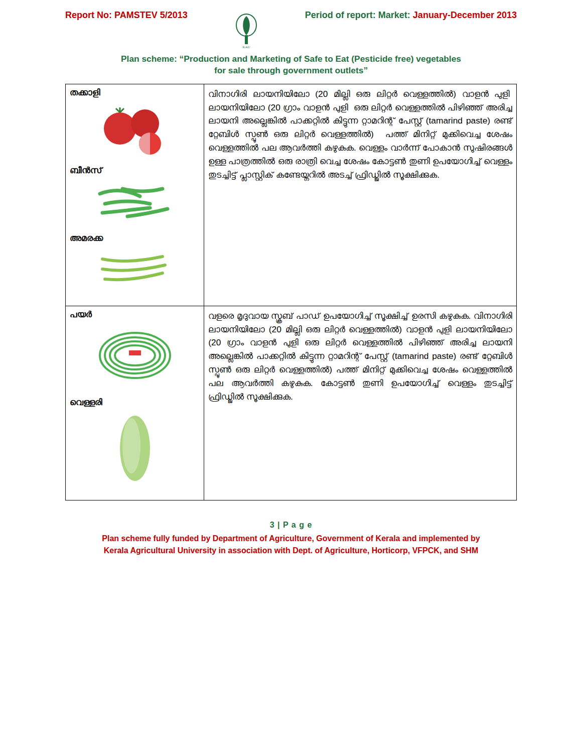Report No: PAMSTEV 5/2013
Period of report: Market: January-December 2013
Plan scheme: “Production and Marketing of Safe to Eat (Pesticide free) vegetables
for sale through government outlets”
| തക്കാളി ബീൻസ് അമരക്ക | വിനാഗിരി ലായനിയിലോ (20 മില്ലി ഒരു ലിറ്റർ വെള്ളത്തിൽ) വാളൻ പുളി ലായനിയിലോ (20 ഗ്രാം വാളൻ പുളി ഒരു ലിറ്റർ വെള്ളത്തിൽ പിഴിഞ്ഞ് അരിച്ച ലായനി അല്ലെങ്കിൽ പാക്കറ്റിൽ കിട്ടുന്ന റ്റാമറിന്റ് പേസ്റ്റ് (tamarind paste) രണ്ട് റ്റേബിൾ സ്പൂൺ ഒരു ലിറ്റർ വെള്ളത്തിൽ) പത്ത് മിനിറ്റ് മുക്കിവെച്ച ശേഷം വെള്ളത്തിൽ പല ആവർത്തി കഴുകുക. വെള്ളം വാർന്ന് പോകാൻ സുഷിരങ്ങൾ ഉള്ള പാത്രത്തിൽ ഒരു രാത്രി വെച്ച ശേഷം കോട്ടൺ തുണി ഉപയോഗിച്ച് വെള്ളം തുടച്ചിട്ട് പ്ലാസ്റ്റിക് കണ്ടേയ്നറിൽ അടച്ച് ഫ്രിഡ്ജിൽ സൂക്ഷിക്കുക. |
| പയർ വെള്ളരി | വളരെ മൃദുവായ സ്ക്രബ് പാഡ് ഉപയോഗിച്ച് സൂക്ഷിച്ച് ഉരസി കഴുകുക. വിനാഗിരി ലായനിയിലോ (20 മില്ലി ഒരു ലിറ്റർ വെള്ളത്തിൽ) വാളൻ പുളി ലായനിയിലോ (20 ഗ്രാം വാളൻ പുളി ഒരു ലിറ്റർ വെള്ളത്തിൽ പിഴിഞ്ഞ് അരിച്ച ലായനി അല്ലെങ്കിൽ പാക്കറ്റിൽ കിട്ടുന്ന റ്റാമറിന്റ് പേസ്റ്റ് (tamarind paste) രണ്ട് റ്റേബിൾ സ്പൂൺ ഒരു ലിറ്റർ വെള്ളത്തിൽ) പത്ത് മിനിറ്റ് മുക്കിവെച്ച ശേഷം വെള്ളത്തിൽ പല ആവർത്തി കഴുകുക. കോട്ടൺ തുണി ഉപയോഗിച്ച് വെള്ളം തുടച്ചിട്ട് ഫ്രിഡ്ജിൽ സൂക്ഷിക്കുക. |
3 | P a g e
Plan scheme fully funded by Department of Agriculture, Government of Kerala and implemented by
Kerala Agricultural University in association with Dept. of Agriculture, Horticorp, VFPCK, and SHM